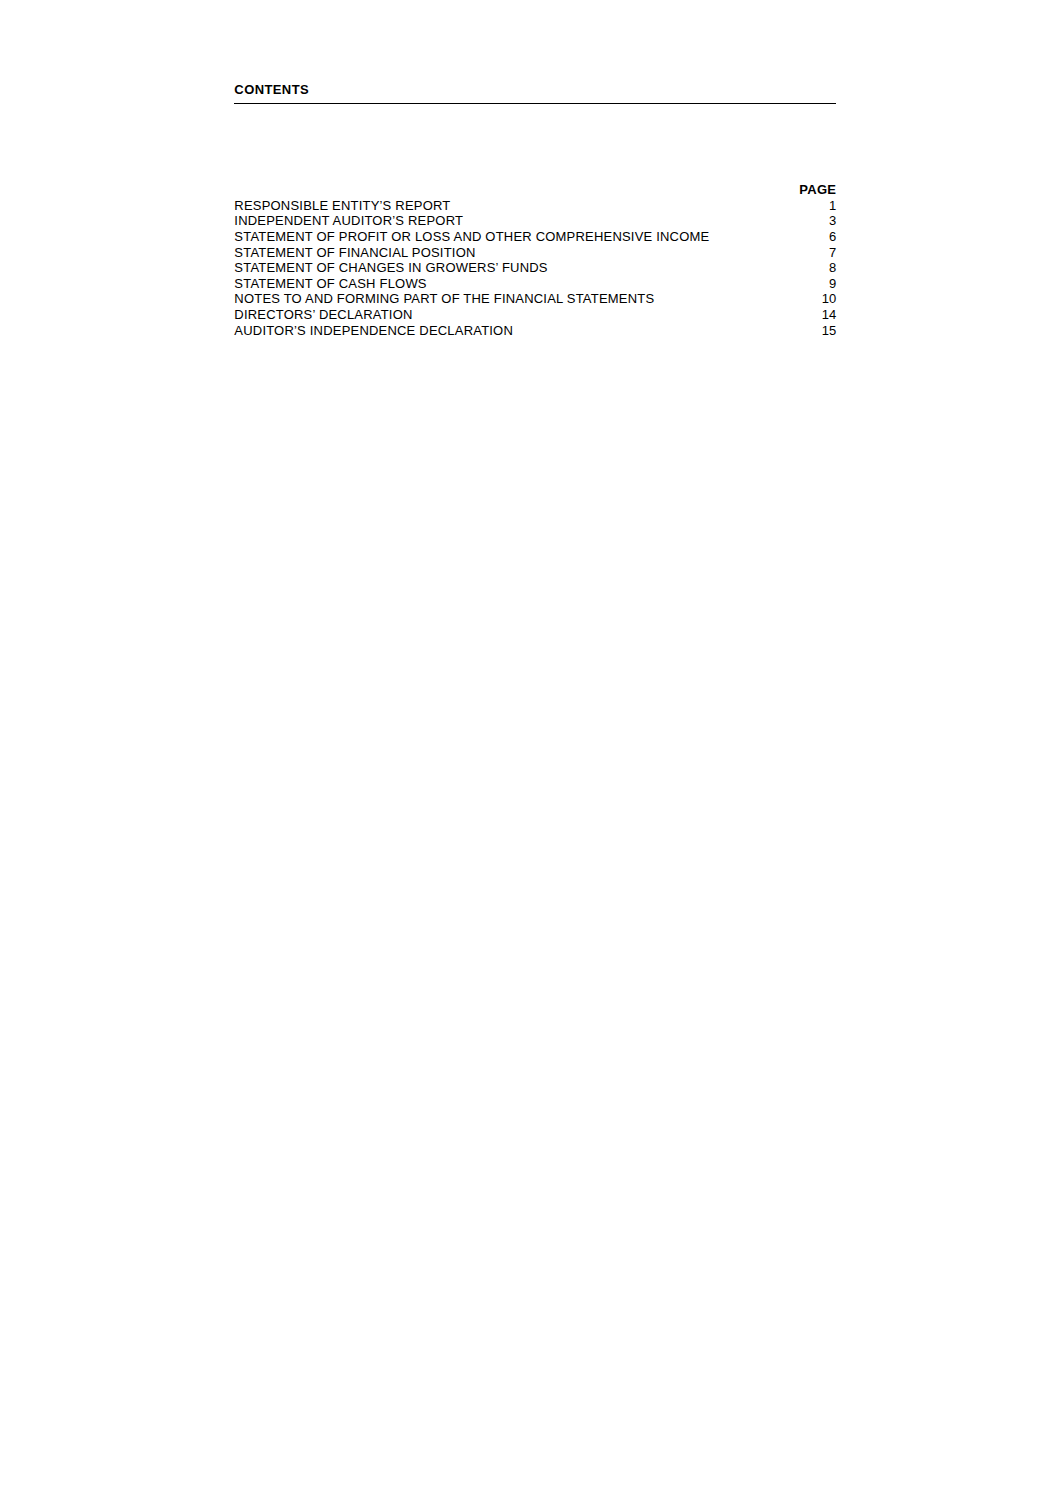CONTENTS
| | PAGE |
| RESPONSIBLE ENTITY’S REPORT | 1 |
| INDEPENDENT AUDITOR’S REPORT | 3 |
| STATEMENT OF PROFIT OR LOSS AND OTHER COMPREHENSIVE INCOME | 6 |
| STATEMENT OF FINANCIAL POSITION | 7 |
| STATEMENT OF CHANGES IN GROWERS’ FUNDS | 8 |
| STATEMENT OF CASH FLOWS | 9 |
| NOTES TO AND FORMING PART OF THE FINANCIAL STATEMENTS | 10 |
| DIRECTORS’ DECLARATION | 14 |
| AUDITOR’S INDEPENDENCE DECLARATION | 15 |